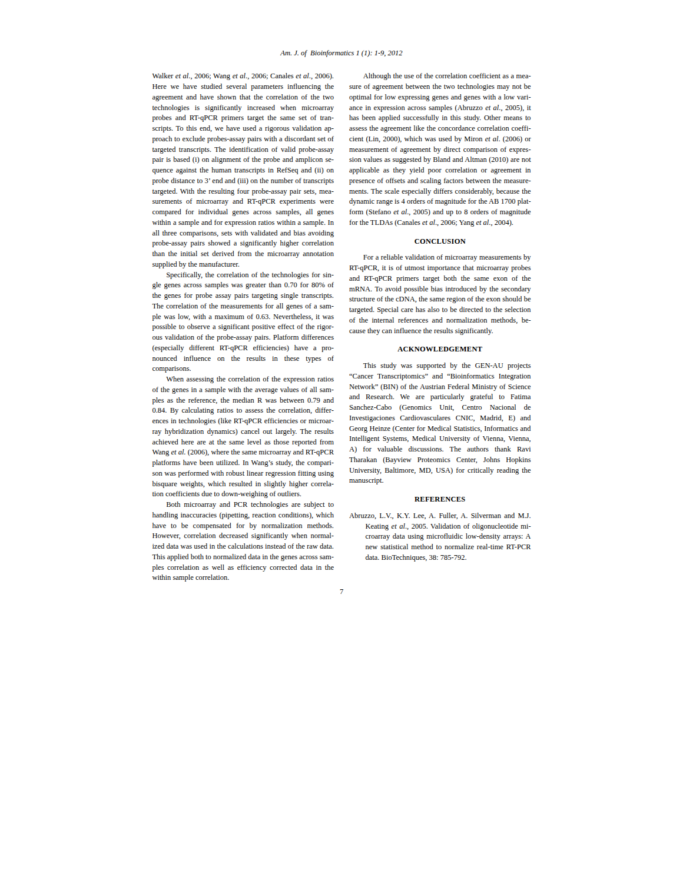Am. J. of Bioinformatics 1 (1): 1-9, 2012
Walker et al., 2006; Wang et al., 2006; Canales et al., 2006). Here we have studied several parameters influencing the agreement and have shown that the correlation of the two technologies is significantly increased when microarray probes and RT-qPCR primers target the same set of transcripts. To this end, we have used a rigorous validation approach to exclude probes-assay pairs with a discordant set of targeted transcripts. The identification of valid probe-assay pair is based (i) on alignment of the probe and amplicon sequence against the human transcripts in RefSeq and (ii) on probe distance to 3’ end and (iii) on the number of transcripts targeted. With the resulting four probe-assay pair sets, measurements of microarray and RT-qPCR experiments were compared for individual genes across samples, all genes within a sample and for expression ratios within a sample. In all three comparisons, sets with validated and bias avoiding probe-assay pairs showed a significantly higher correlation than the initial set derived from the microarray annotation supplied by the manufacturer.
Specifically, the correlation of the technologies for single genes across samples was greater than 0.70 for 80% of the genes for probe assay pairs targeting single transcripts. The correlation of the measurements for all genes of a sample was low, with a maximum of 0.63. Nevertheless, it was possible to observe a significant positive effect of the rigorous validation of the probe-assay pairs. Platform differences (especially different RT-qPCR efficiencies) have a pronounced influence on the results in these types of comparisons.
When assessing the correlation of the expression ratios of the genes in a sample with the average values of all samples as the reference, the median R was between 0.79 and 0.84. By calculating ratios to assess the correlation, differences in technologies (like RT-qPCR efficiencies or microarray hybridization dynamics) cancel out largely. The results achieved here are at the same level as those reported from Wang et al. (2006), where the same microarray and RT-qPCR platforms have been utilized. In Wang’s study, the comparison was performed with robust linear regression fitting using bisquare weights, which resulted in slightly higher correlation coefficients due to down-weighing of outliers.
Both microarray and PCR technologies are subject to handling inaccuracies (pipetting, reaction conditions), which have to be compensated for by normalization methods. However, correlation decreased significantly when normalized data was used in the calculations instead of the raw data. This applied both to normalized data in the genes across samples correlation as well as efficiency corrected data in the within sample correlation.
Although the use of the correlation coefficient as a measure of agreement between the two technologies may not be optimal for low expressing genes and genes with a low variance in expression across samples (Abruzzo et al., 2005), it has been applied successfully in this study. Other means to assess the agreement like the concordance correlation coefficient (Lin, 2000), which was used by Miron et al. (2006) or measurement of agreement by direct comparison of expression values as suggested by Bland and Altman (2010) are not applicable as they yield poor correlation or agreement in presence of offsets and scaling factors between the measurements. The scale especially differs considerably, because the dynamic range is 4 orders of magnitude for the AB 1700 platform (Stefano et al., 2005) and up to 8 orders of magnitude for the TLDAs (Canales et al., 2006; Yang et al., 2004).
Conclusion
For a reliable validation of microarray measurements by RT-qPCR, it is of utmost importance that microarray probes and RT-qPCR primers target both the same exon of the mRNA. To avoid possible bias introduced by the secondary structure of the cDNA, the same region of the exon should be targeted. Special care has also to be directed to the selection of the internal references and normalization methods, because they can influence the results significantly.
Acknowledgement
This study was supported by the GEN-AU projects “Cancer Transcriptomics” and “Bioinformatics Integration Network” (BIN) of the Austrian Federal Ministry of Science and Research. We are particularly grateful to Fatima Sanchez-Cabo (Genomics Unit, Centro Nacional de Investigaciones Cardiovasculares CNIC, Madrid, E) and Georg Heinze (Center for Medical Statistics, Informatics and Intelligent Systems, Medical University of Vienna, Vienna, A) for valuable discussions. The authors thank Ravi Tharakan (Bayview Proteomics Center, Johns Hopkins University, Baltimore, MD, USA) for critically reading the manuscript.
References
Abruzzo, L.V., K.Y. Lee, A. Fuller, A. Silverman and M.J. Keating et al., 2005. Validation of oligonucleotide microarray data using microfluidic low-density arrays: A new statistical method to normalize real-time RT-PCR data. BioTechniques, 38: 785-792.
7